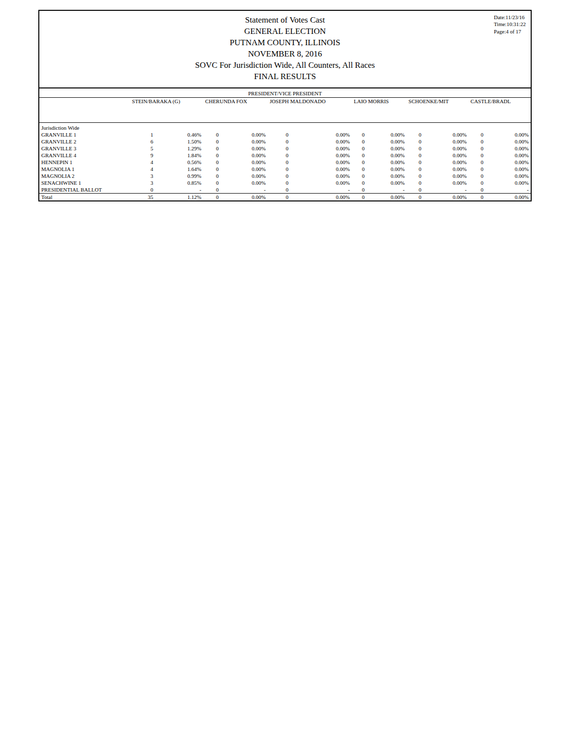Date:11/23/16
Time:10:31:22
Page:4 of 17
Statement of Votes Cast
GENERAL ELECTION
PUTNAM COUNTY, ILLINOIS
NOVEMBER 8, 2016
SOVC For Jurisdiction Wide, All Counters, All Races
FINAL RESULTS
PRESIDENT/VICE PRESIDENT
| | STEIN/BARAKA (G) | CHERUNDA FOX | JOSEPH MALDONADO | LAIO MORRIS | SCHOENKE/MIT | CASTLE/BRADL |
| --- | --- | --- | --- | --- | --- | --- |
| Jurisdiction Wide | |
| GRANVILLE 1 | 1 | 0.46% | 0 | 0.00% | 0 | 0.00% | 0 | 0.00% | 0 | 0.00% | 0 | 0.00% |
| GRANVILLE 2 | 6 | 1.50% | 0 | 0.00% | 0 | 0.00% | 0 | 0.00% | 0 | 0.00% | 0 | 0.00% |
| GRANVILLE 3 | 5 | 1.29% | 0 | 0.00% | 0 | 0.00% | 0 | 0.00% | 0 | 0.00% | 0 | 0.00% |
| GRANVILLE 4 | 9 | 1.84% | 0 | 0.00% | 0 | 0.00% | 0 | 0.00% | 0 | 0.00% | 0 | 0.00% |
| HENNEPIN 1 | 4 | 0.56% | 0 | 0.00% | 0 | 0.00% | 0 | 0.00% | 0 | 0.00% | 0 | 0.00% |
| MAGNOLIA 1 | 4 | 1.64% | 0 | 0.00% | 0 | 0.00% | 0 | 0.00% | 0 | 0.00% | 0 | 0.00% |
| MAGNOLIA 2 | 3 | 0.99% | 0 | 0.00% | 0 | 0.00% | 0 | 0.00% | 0 | 0.00% | 0 | 0.00% |
| SENACHWINE 1 | 3 | 0.85% | 0 | 0.00% | 0 | 0.00% | 0 | 0.00% | 0 | 0.00% | 0 | 0.00% |
| PRESIDENTIAL BALLOT | 0 | - | 0 | - | 0 | - | 0 | - | 0 | - | 0 | - |
| Total | 35 | 1.12% | 0 | 0.00% | 0 | 0.00% | 0 | 0.00% | 0 | 0.00% | 0 | 0.00% |